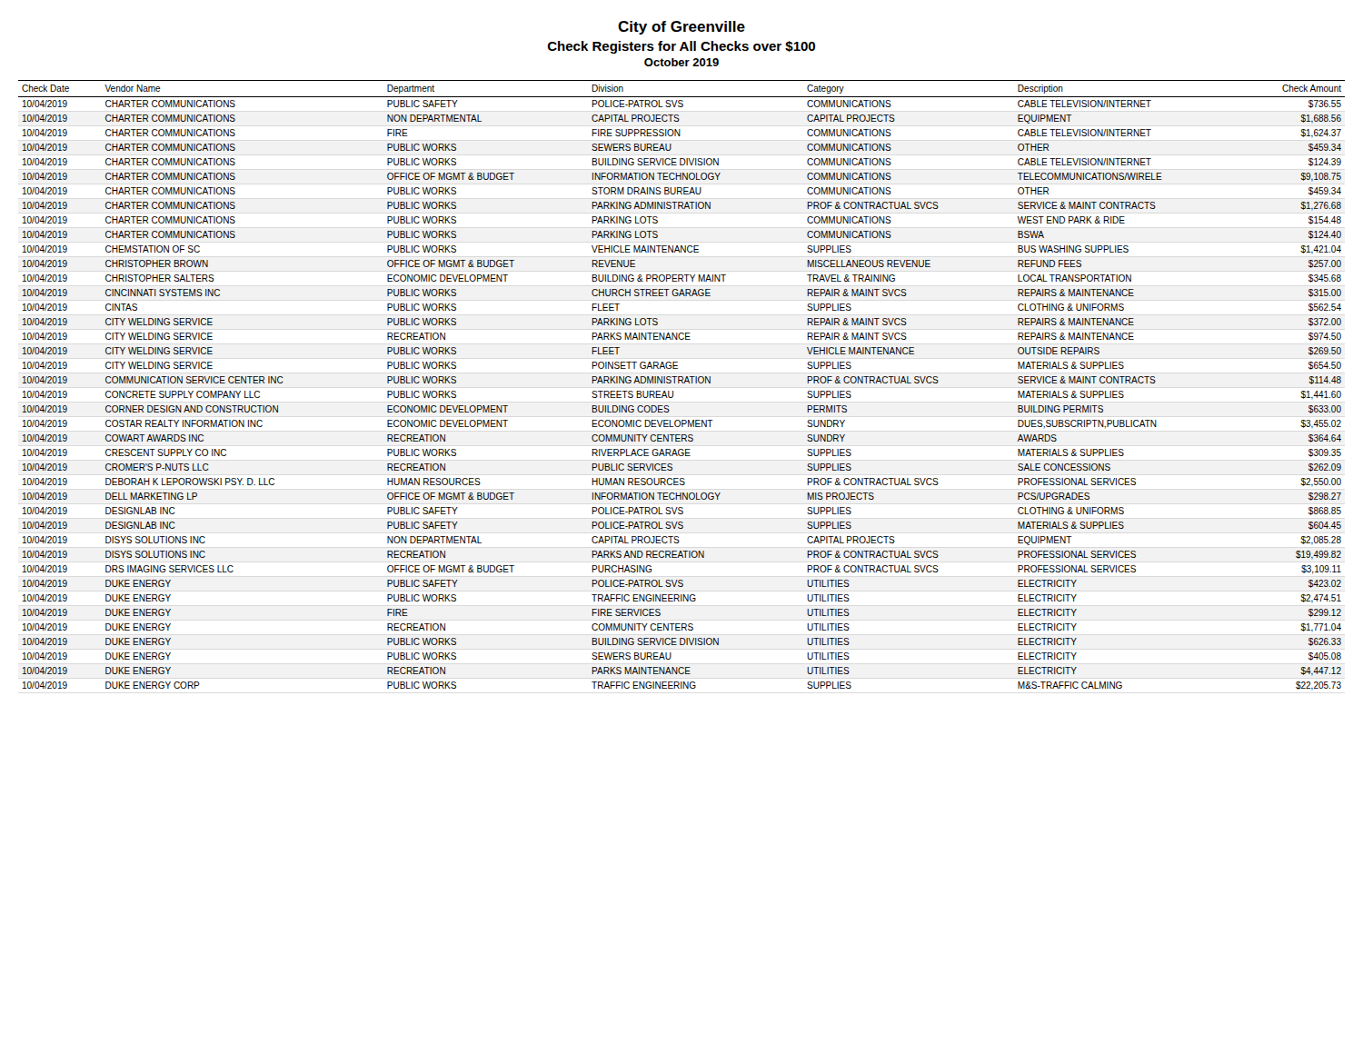City of Greenville
Check Registers for All Checks over $100
October 2019
| Check Date | Vendor Name | Department | Division | Category | Description | Check Amount |
| --- | --- | --- | --- | --- | --- | --- |
| 10/04/2019 | CHARTER COMMUNICATIONS | PUBLIC SAFETY | POLICE-PATROL SVS | COMMUNICATIONS | CABLE TELEVISION/INTERNET | $736.55 |
| 10/04/2019 | CHARTER COMMUNICATIONS | NON DEPARTMENTAL | CAPITAL PROJECTS | CAPITAL PROJECTS | EQUIPMENT | $1,688.56 |
| 10/04/2019 | CHARTER COMMUNICATIONS | FIRE | FIRE SUPPRESSION | COMMUNICATIONS | CABLE TELEVISION/INTERNET | $1,624.37 |
| 10/04/2019 | CHARTER COMMUNICATIONS | PUBLIC WORKS | SEWERS BUREAU | COMMUNICATIONS | OTHER | $459.34 |
| 10/04/2019 | CHARTER COMMUNICATIONS | PUBLIC WORKS | BUILDING SERVICE DIVISION | COMMUNICATIONS | CABLE TELEVISION/INTERNET | $124.39 |
| 10/04/2019 | CHARTER COMMUNICATIONS | OFFICE OF MGMT & BUDGET | INFORMATION TECHNOLOGY | COMMUNICATIONS | TELECOMMUNICATIONS/WIRELE | $9,108.75 |
| 10/04/2019 | CHARTER COMMUNICATIONS | PUBLIC WORKS | STORM DRAINS BUREAU | COMMUNICATIONS | OTHER | $459.34 |
| 10/04/2019 | CHARTER COMMUNICATIONS | PUBLIC WORKS | PARKING ADMINISTRATION | PROF & CONTRACTUAL SVCS | SERVICE & MAINT CONTRACTS | $1,276.68 |
| 10/04/2019 | CHARTER COMMUNICATIONS | PUBLIC WORKS | PARKING LOTS | COMMUNICATIONS | WEST END PARK & RIDE | $154.48 |
| 10/04/2019 | CHARTER COMMUNICATIONS | PUBLIC WORKS | PARKING LOTS | COMMUNICATIONS | BSWA | $124.40 |
| 10/04/2019 | CHEMSTATION OF SC | PUBLIC WORKS | VEHICLE MAINTENANCE | SUPPLIES | BUS WASHING SUPPLIES | $1,421.04 |
| 10/04/2019 | CHRISTOPHER BROWN | OFFICE OF MGMT & BUDGET | REVENUE | MISCELLANEOUS REVENUE | REFUND FEES | $257.00 |
| 10/04/2019 | CHRISTOPHER SALTERS | ECONOMIC DEVELOPMENT | BUILDING & PROPERTY MAINT | TRAVEL & TRAINING | LOCAL TRANSPORTATION | $345.68 |
| 10/04/2019 | CINCINNATI SYSTEMS INC | PUBLIC WORKS | CHURCH STREET GARAGE | REPAIR & MAINT SVCS | REPAIRS & MAINTENANCE | $315.00 |
| 10/04/2019 | CINTAS | PUBLIC WORKS | FLEET | SUPPLIES | CLOTHING & UNIFORMS | $562.54 |
| 10/04/2019 | CITY WELDING SERVICE | PUBLIC WORKS | PARKING LOTS | REPAIR & MAINT SVCS | REPAIRS & MAINTENANCE | $372.00 |
| 10/04/2019 | CITY WELDING SERVICE | RECREATION | PARKS MAINTENANCE | REPAIR & MAINT SVCS | REPAIRS & MAINTENANCE | $974.50 |
| 10/04/2019 | CITY WELDING SERVICE | PUBLIC WORKS | FLEET | VEHICLE MAINTENANCE | OUTSIDE REPAIRS | $269.50 |
| 10/04/2019 | CITY WELDING SERVICE | PUBLIC WORKS | POINSETT GARAGE | SUPPLIES | MATERIALS & SUPPLIES | $654.50 |
| 10/04/2019 | COMMUNICATION SERVICE CENTER INC | PUBLIC WORKS | PARKING ADMINISTRATION | PROF & CONTRACTUAL SVCS | SERVICE & MAINT CONTRACTS | $114.48 |
| 10/04/2019 | CONCRETE SUPPLY COMPANY LLC | PUBLIC WORKS | STREETS BUREAU | SUPPLIES | MATERIALS & SUPPLIES | $1,441.60 |
| 10/04/2019 | CORNER DESIGN AND CONSTRUCTION | ECONOMIC DEVELOPMENT | BUILDING CODES | PERMITS | BUILDING PERMITS | $633.00 |
| 10/04/2019 | COSTAR REALTY INFORMATION INC | ECONOMIC DEVELOPMENT | ECONOMIC DEVELOPMENT | SUNDRY | DUES,SUBSCRIPTN,PUBLICATN | $3,455.02 |
| 10/04/2019 | COWART AWARDS INC | RECREATION | COMMUNITY CENTERS | SUNDRY | AWARDS | $364.64 |
| 10/04/2019 | CRESCENT SUPPLY CO INC | PUBLIC WORKS | RIVERPLACE GARAGE | SUPPLIES | MATERIALS & SUPPLIES | $309.35 |
| 10/04/2019 | CROMER'S P-NUTS LLC | RECREATION | PUBLIC SERVICES | SUPPLIES | SALE CONCESSIONS | $262.09 |
| 10/04/2019 | DEBORAH K LEPOROWSKI PSY. D. LLC | HUMAN RESOURCES | HUMAN RESOURCES | PROF & CONTRACTUAL SVCS | PROFESSIONAL SERVICES | $2,550.00 |
| 10/04/2019 | DELL MARKETING LP | OFFICE OF MGMT & BUDGET | INFORMATION TECHNOLOGY | MIS PROJECTS | PCS/UPGRADES | $298.27 |
| 10/04/2019 | DESIGNLAB INC | PUBLIC SAFETY | POLICE-PATROL SVS | SUPPLIES | CLOTHING & UNIFORMS | $868.85 |
| 10/04/2019 | DESIGNLAB INC | PUBLIC SAFETY | POLICE-PATROL SVS | SUPPLIES | MATERIALS & SUPPLIES | $604.45 |
| 10/04/2019 | DISYS SOLUTIONS INC | NON DEPARTMENTAL | CAPITAL PROJECTS | CAPITAL PROJECTS | EQUIPMENT | $2,085.28 |
| 10/04/2019 | DISYS SOLUTIONS INC | RECREATION | PARKS AND RECREATION | PROF & CONTRACTUAL SVCS | PROFESSIONAL SERVICES | $19,499.82 |
| 10/04/2019 | DRS IMAGING SERVICES LLC | OFFICE OF MGMT & BUDGET | PURCHASING | PROF & CONTRACTUAL SVCS | PROFESSIONAL SERVICES | $3,109.11 |
| 10/04/2019 | DUKE ENERGY | PUBLIC SAFETY | POLICE-PATROL SVS | UTILITIES | ELECTRICITY | $423.02 |
| 10/04/2019 | DUKE ENERGY | PUBLIC WORKS | TRAFFIC ENGINEERING | UTILITIES | ELECTRICITY | $2,474.51 |
| 10/04/2019 | DUKE ENERGY | FIRE | FIRE SERVICES | UTILITIES | ELECTRICITY | $299.12 |
| 10/04/2019 | DUKE ENERGY | RECREATION | COMMUNITY CENTERS | UTILITIES | ELECTRICITY | $1,771.04 |
| 10/04/2019 | DUKE ENERGY | PUBLIC WORKS | BUILDING SERVICE DIVISION | UTILITIES | ELECTRICITY | $626.33 |
| 10/04/2019 | DUKE ENERGY | PUBLIC WORKS | SEWERS BUREAU | UTILITIES | ELECTRICITY | $405.08 |
| 10/04/2019 | DUKE ENERGY | RECREATION | PARKS MAINTENANCE | UTILITIES | ELECTRICITY | $4,447.12 |
| 10/04/2019 | DUKE ENERGY CORP | PUBLIC WORKS | TRAFFIC ENGINEERING | SUPPLIES | M&S-TRAFFIC CALMING | $22,205.73 |